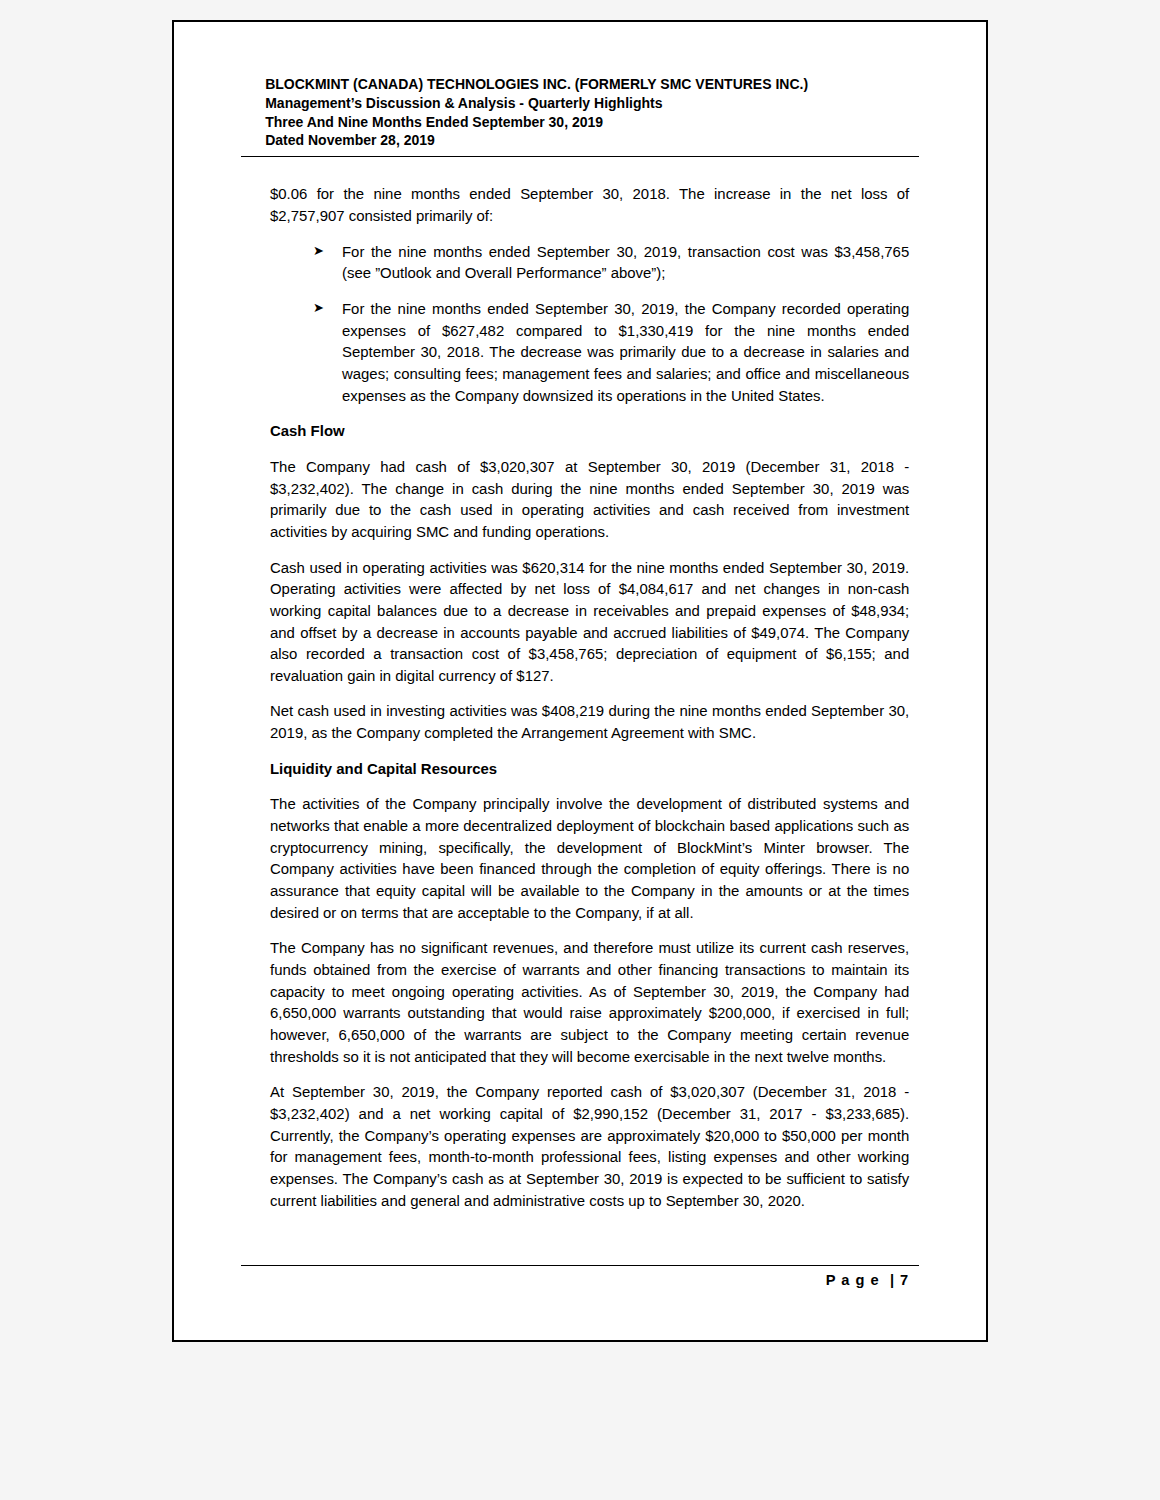BLOCKMINT (CANADA) TECHNOLOGIES INC. (FORMERLY SMC VENTURES INC.)
Management’s Discussion & Analysis - Quarterly Highlights
Three And Nine Months Ended September 30, 2019
Dated November 28, 2019
$0.06 for the nine months ended September 30, 2018. The increase in the net loss of $2,757,907 consisted primarily of:
For the nine months ended September 30, 2019, transaction cost was $3,458,765 (see ”Outlook and Overall Performance” above”);
For the nine months ended September 30, 2019, the Company recorded operating expenses of $627,482 compared to $1,330,419 for the nine months ended September 30, 2018. The decrease was primarily due to a decrease in salaries and wages; consulting fees; management fees and salaries; and office and miscellaneous expenses as the Company downsized its operations in the United States.
Cash Flow
The Company had cash of $3,020,307 at September 30, 2019 (December 31, 2018 - $3,232,402). The change in cash during the nine months ended September 30, 2019 was primarily due to the cash used in operating activities and cash received from investment activities by acquiring SMC and funding operations.
Cash used in operating activities was $620,314 for the nine months ended September 30, 2019. Operating activities were affected by net loss of $4,084,617 and net changes in non-cash working capital balances due to a decrease in receivables and prepaid expenses of $48,934; and offset by a decrease in accounts payable and accrued liabilities of $49,074. The Company also recorded a transaction cost of $3,458,765; depreciation of equipment of $6,155; and revaluation gain in digital currency of $127.
Net cash used in investing activities was $408,219 during the nine months ended September 30, 2019, as the Company completed the Arrangement Agreement with SMC.
Liquidity and Capital Resources
The activities of the Company principally involve the development of distributed systems and networks that enable a more decentralized deployment of blockchain based applications such as cryptocurrency mining, specifically, the development of BlockMint’s Minter browser. The Company activities have been financed through the completion of equity offerings. There is no assurance that equity capital will be available to the Company in the amounts or at the times desired or on terms that are acceptable to the Company, if at all.
The Company has no significant revenues, and therefore must utilize its current cash reserves, funds obtained from the exercise of warrants and other financing transactions to maintain its capacity to meet ongoing operating activities. As of September 30, 2019, the Company had 6,650,000 warrants outstanding that would raise approximately $200,000, if exercised in full; however, 6,650,000 of the warrants are subject to the Company meeting certain revenue thresholds so it is not anticipated that they will become exercisable in the next twelve months.
At September 30, 2019, the Company reported cash of $3,020,307 (December 31, 2018 - $3,232,402) and a net working capital of $2,990,152 (December 31, 2017 - $3,233,685). Currently, the Company’s operating expenses are approximately $20,000 to $50,000 per month for management fees, month-to-month professional fees, listing expenses and other working expenses. The Company’s cash as at September 30, 2019 is expected to be sufficient to satisfy current liabilities and general and administrative costs up to September 30, 2020.
P a g e | 7